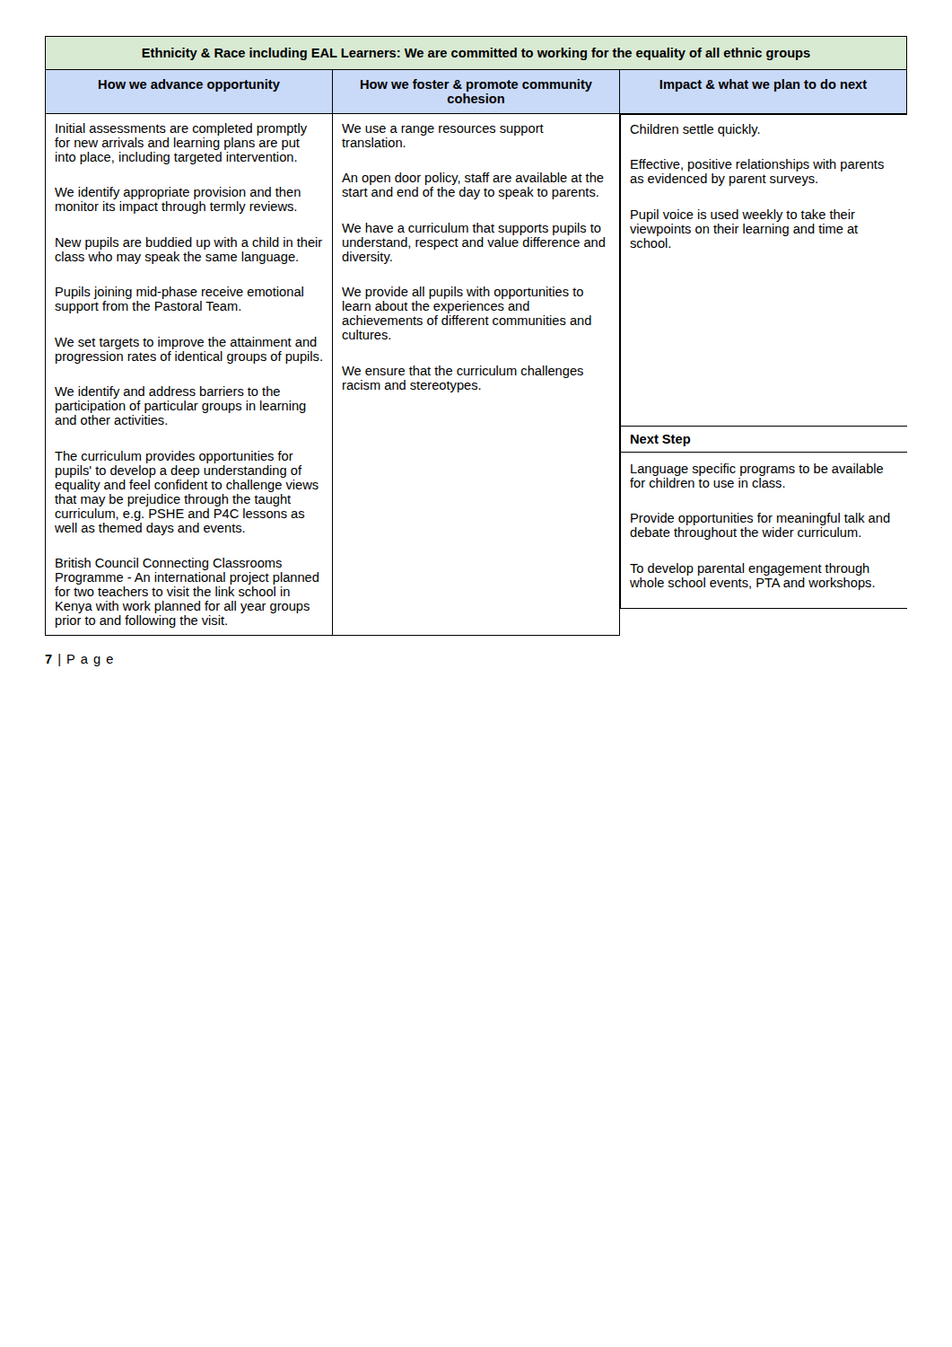| Ethnicity & Race including EAL Learners: We are committed to working for the equality of all ethnic groups |
| How we advance opportunity | How we foster & promote community cohesion | Impact & what we plan to do next |
| Initial assessments are completed promptly for new arrivals and learning plans are put into place, including targeted intervention. We identify appropriate provision and then monitor its impact through termly reviews. New pupils are buddied up with a child in their class who may speak the same language. Pupils joining mid-phase receive emotional support from the Pastoral Team. We set targets to improve the attainment and progression rates of identical groups of pupils. We identify and address barriers to the participation of particular groups in learning and other activities. The curriculum provides opportunities for pupils' to develop a deep understanding of equality and feel confident to challenge views that may be prejudice through the taught curriculum, e.g. PSHE and P4C lessons as well as themed days and events. British Council Connecting Classrooms Programme - An international project planned for two teachers to visit the link school in Kenya with work planned for all year groups prior to and following the visit. | We use a range resources support translation. An open door policy, staff are available at the start and end of the day to speak to parents. We have a curriculum that supports pupils to understand, respect and value difference and diversity. We provide all pupils with opportunities to learn about the experiences and achievements of different communities and cultures. We ensure that the curriculum challenges racism and stereotypes. | Children settle quickly. Effective, positive relationships with parents as evidenced by parent surveys. Pupil voice is used weekly to take their viewpoints on their learning and time at school. Next Step Language specific programs to be available for children to use in class. Provide opportunities for meaningful talk and debate throughout the wider curriculum. To develop parental engagement through whole school events, PTA and workshops. |
7 | P a g e